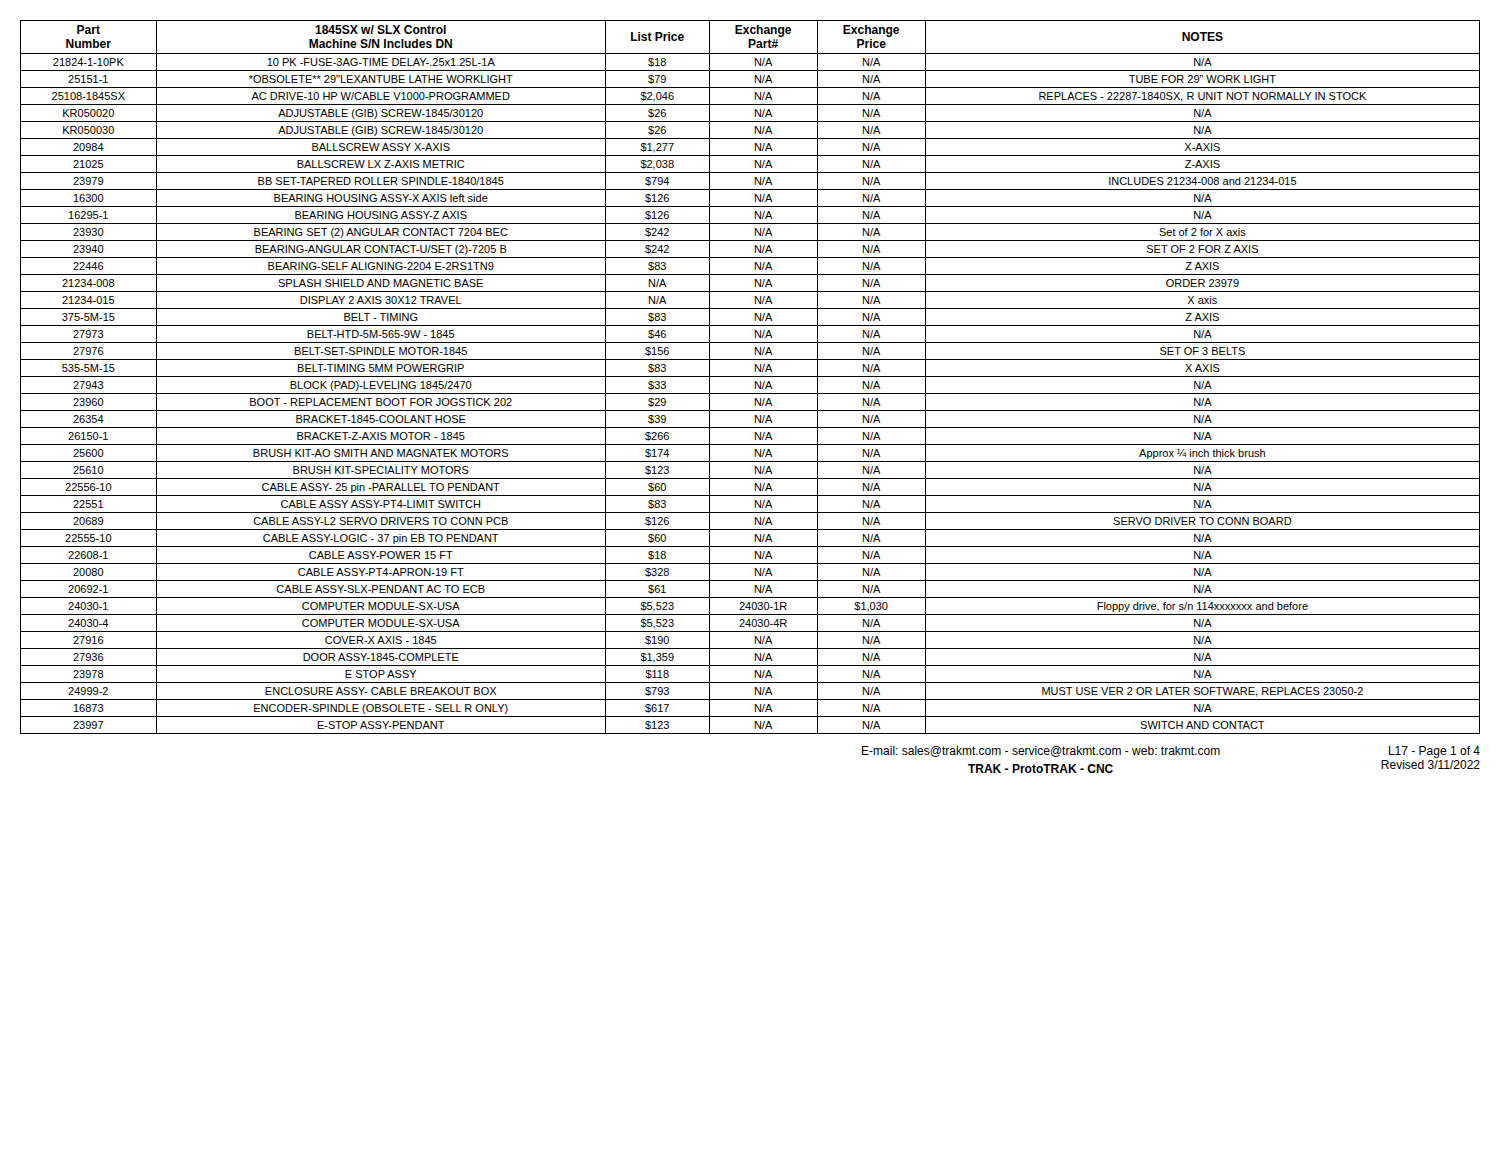| Part Number | 1845SX w/ SLX Control Machine S/N Includes DN | List Price | Exchange Part# | Exchange Price | NOTES |
| --- | --- | --- | --- | --- | --- |
| 21824-1-10PK | 10 PK -FUSE-3AG-TIME DELAY-.25x1.25L-1A | $18 | N/A | N/A | N/A |
| 25151-1 | *OBSOLETE** 29"LEXANTUBE LATHE WORKLIGHT | $79 | N/A | N/A | TUBE FOR 29” WORK LIGHT |
| 25108-1845SX | AC DRIVE-10 HP W/CABLE V1000-PROGRAMMED | $2,046 | N/A | N/A | REPLACES - 22287-1840SX, R UNIT NOT NORMALLY IN STOCK |
| KR050020 | ADJUSTABLE (GIB) SCREW-1845/30120 | $26 | N/A | N/A | N/A |
| KR050030 | ADJUSTABLE (GIB) SCREW-1845/30120 | $26 | N/A | N/A | N/A |
| 20984 | BALLSCREW ASSY X-AXIS | $1,277 | N/A | N/A | X-AXIS |
| 21025 | BALLSCREW LX Z-AXIS METRIC | $2,038 | N/A | N/A | Z-AXIS |
| 23979 | BB SET-TAPERED ROLLER SPINDLE-1840/1845 | $794 | N/A | N/A | INCLUDES 21234-008 and 21234-015 |
| 16300 | BEARING HOUSING ASSY-X AXIS left side | $126 | N/A | N/A | N/A |
| 16295-1 | BEARING HOUSING ASSY-Z AXIS | $126 | N/A | N/A | N/A |
| 23930 | BEARING SET (2) ANGULAR CONTACT 7204 BEC | $242 | N/A | N/A | Set of 2 for X axis |
| 23940 | BEARING-ANGULAR CONTACT-U/SET (2)-7205 B | $242 | N/A | N/A | SET OF 2 FOR Z AXIS |
| 22446 | BEARING-SELF ALIGNING-2204 E-2RS1TN9 | $83 | N/A | N/A | Z AXIS |
| 21234-008 | SPLASH SHIELD AND MAGNETIC BASE | N/A | N/A | N/A | ORDER 23979 |
| 21234-015 | DISPLAY 2 AXIS 30X12 TRAVEL | N/A | N/A | N/A | X axis |
| 375-5M-15 | BELT - TIMING | $83 | N/A | N/A | Z AXIS |
| 27973 | BELT-HTD-5M-565-9W - 1845 | $46 | N/A | N/A | N/A |
| 27976 | BELT-SET-SPINDLE MOTOR-1845 | $156 | N/A | N/A | SET OF 3 BELTS |
| 535-5M-15 | BELT-TIMING 5MM POWERGRIP | $83 | N/A | N/A | X AXIS |
| 27943 | BLOCK (PAD)-LEVELING 1845/2470 | $33 | N/A | N/A | N/A |
| 23960 | BOOT - REPLACEMENT BOOT FOR JOGSTICK 202 | $29 | N/A | N/A | N/A |
| 26354 | BRACKET-1845-COOLANT HOSE | $39 | N/A | N/A | N/A |
| 26150-1 | BRACKET-Z-AXIS MOTOR - 1845 | $266 | N/A | N/A | N/A |
| 25600 | BRUSH KIT-AO SMITH AND MAGNATEK MOTORS | $174 | N/A | N/A | Approx ¼ inch thick brush |
| 25610 | BRUSH KIT-SPECIALITY MOTORS | $123 | N/A | N/A | N/A |
| 22556-10 | CABLE ASSY- 25 pin -PARALLEL TO PENDANT | $60 | N/A | N/A | N/A |
| 22551 | CABLE ASSY ASSY-PT4-LIMIT SWITCH | $83 | N/A | N/A | N/A |
| 20689 | CABLE ASSY-L2 SERVO DRIVERS TO CONN PCB | $126 | N/A | N/A | SERVO DRIVER TO CONN BOARD |
| 22555-10 | CABLE ASSY-LOGIC - 37 pin EB TO PENDANT | $60 | N/A | N/A | N/A |
| 22608-1 | CABLE ASSY-POWER 15 FT | $18 | N/A | N/A | N/A |
| 20080 | CABLE ASSY-PT4-APRON-19 FT | $328 | N/A | N/A | N/A |
| 20692-1 | CABLE ASSY-SLX-PENDANT AC TO ECB | $61 | N/A | N/A | N/A |
| 24030-1 | COMPUTER MODULE-SX-USA | $5,523 | 24030-1R | $1,030 | Floppy drive, for s/n 114xxxxxxx and before |
| 24030-4 | COMPUTER MODULE-SX-USA | $5,523 | 24030-4R | N/A | N/A |
| 27916 | COVER-X AXIS - 1845 | $190 | N/A | N/A | N/A |
| 27936 | DOOR ASSY-1845-COMPLETE | $1,359 | N/A | N/A | N/A |
| 23978 | E STOP ASSY | $118 | N/A | N/A | N/A |
| 24999-2 | ENCLOSURE ASSY- CABLE BREAKOUT BOX | $793 | N/A | N/A | MUST USE VER 2 OR LATER SOFTWARE, REPLACES 23050-2 |
| 16873 | ENCODER-SPINDLE (OBSOLETE - SELL R ONLY) | $617 | N/A | N/A | N/A |
| 23997 | E-STOP ASSY-PENDANT | $123 | N/A | N/A | SWITCH AND CONTACT |
E-mail: sales@trakmt.com - service@trakmt.com - web: trakmt.com
TRAK - ProtoTRAK - CNC
L17 - Page 1 of 4
Revised 3/11/2022